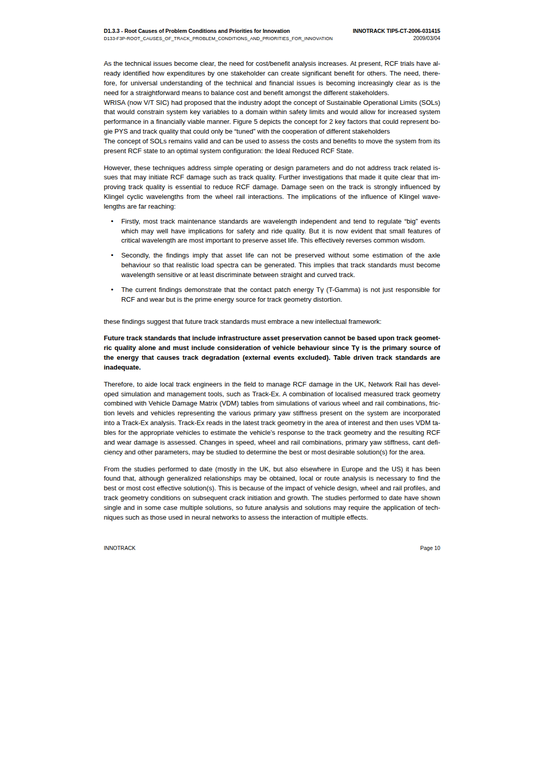D1.3.3 - Root Causes of Problem Conditions and Priorities for Innovation
INNOTRACK TIP5-CT-2006-031415
D133-F3P-ROOT_CAUSES_OF_TRACK_PROBLEM_CONDITIONS_AND_PRIORITIES_FOR_INNOVATION
2009/03/04
As the technical issues become clear, the need for cost/benefit analysis increases. At present, RCF trials have already identified how expenditures by one stakeholder can create significant benefit for others. The need, therefore, for universal understanding of the technical and financial issues is becoming increasingly clear as is the need for a straightforward means to balance cost and benefit amongst the different stakeholders.
WRISA (now V/T SIC) had proposed that the industry adopt the concept of Sustainable Operational Limits (SOLs) that would constrain system key variables to a domain within safety limits and would allow for increased system performance in a financially viable manner. Figure 5 depicts the concept for 2 key factors that could represent bogie PYS and track quality that could only be “tuned” with the cooperation of different stakeholders
The concept of SOLs remains valid and can be used to assess the costs and benefits to move the system from its present RCF state to an optimal system configuration: the Ideal Reduced RCF State.
However, these techniques address simple operating or design parameters and do not address track related issues that may initiate RCF damage such as track quality. Further investigations that made it quite clear that improving track quality is essential to reduce RCF damage. Damage seen on the track is strongly influenced by Klingel cyclic wavelengths from the wheel rail interactions. The implications of the influence of Klingel wavelengths are far reaching:
Firstly, most track maintenance standards are wavelength independent and tend to regulate “big” events which may well have implications for safety and ride quality. But it is now evident that small features of critical wavelength are most important to preserve asset life. This effectively reverses common wisdom.
Secondly, the findings imply that asset life can not be preserved without some estimation of the axle behaviour so that realistic load spectra can be generated. This implies that track standards must become wavelength sensitive or at least discriminate between straight and curved track.
The current findings demonstrate that the contact patch energy Tγ (T-Gamma) is not just responsible for RCF and wear but is the prime energy source for track geometry distortion.
these findings suggest that future track standards must embrace a new intellectual framework:
Future track standards that include infrastructure asset preservation cannot be based upon track geometric quality alone and must include consideration of vehicle behaviour since Tγ is the primary source of the energy that causes track degradation (external events excluded). Table driven track standards are inadequate.
Therefore, to aide local track engineers in the field to manage RCF damage in the UK, Network Rail has developed simulation and management tools, such as Track-Ex. A combination of localised measured track geometry combined with Vehicle Damage Matrix (VDM) tables from simulations of various wheel and rail combinations, friction levels and vehicles representing the various primary yaw stiffness present on the system are incorporated into a Track-Ex analysis. Track-Ex reads in the latest track geometry in the area of interest and then uses VDM tables for the appropriate vehicles to estimate the vehicle’s response to the track geometry and the resulting RCF and wear damage is assessed. Changes in speed, wheel and rail combinations, primary yaw stiffness, cant deficiency and other parameters, may be studied to determine the best or most desirable solution(s) for the area.
From the studies performed to date (mostly in the UK, but also elsewhere in Europe and the US) it has been found that, although generalized relationships may be obtained, local or route analysis is necessary to find the best or most cost effective solution(s). This is because of the impact of vehicle design, wheel and rail profiles, and track geometry conditions on subsequent crack initiation and growth. The studies performed to date have shown single and in some case multiple solutions, so future analysis and solutions may require the application of techniques such as those used in neural networks to assess the interaction of multiple effects.
INNOTRACK
Page 10